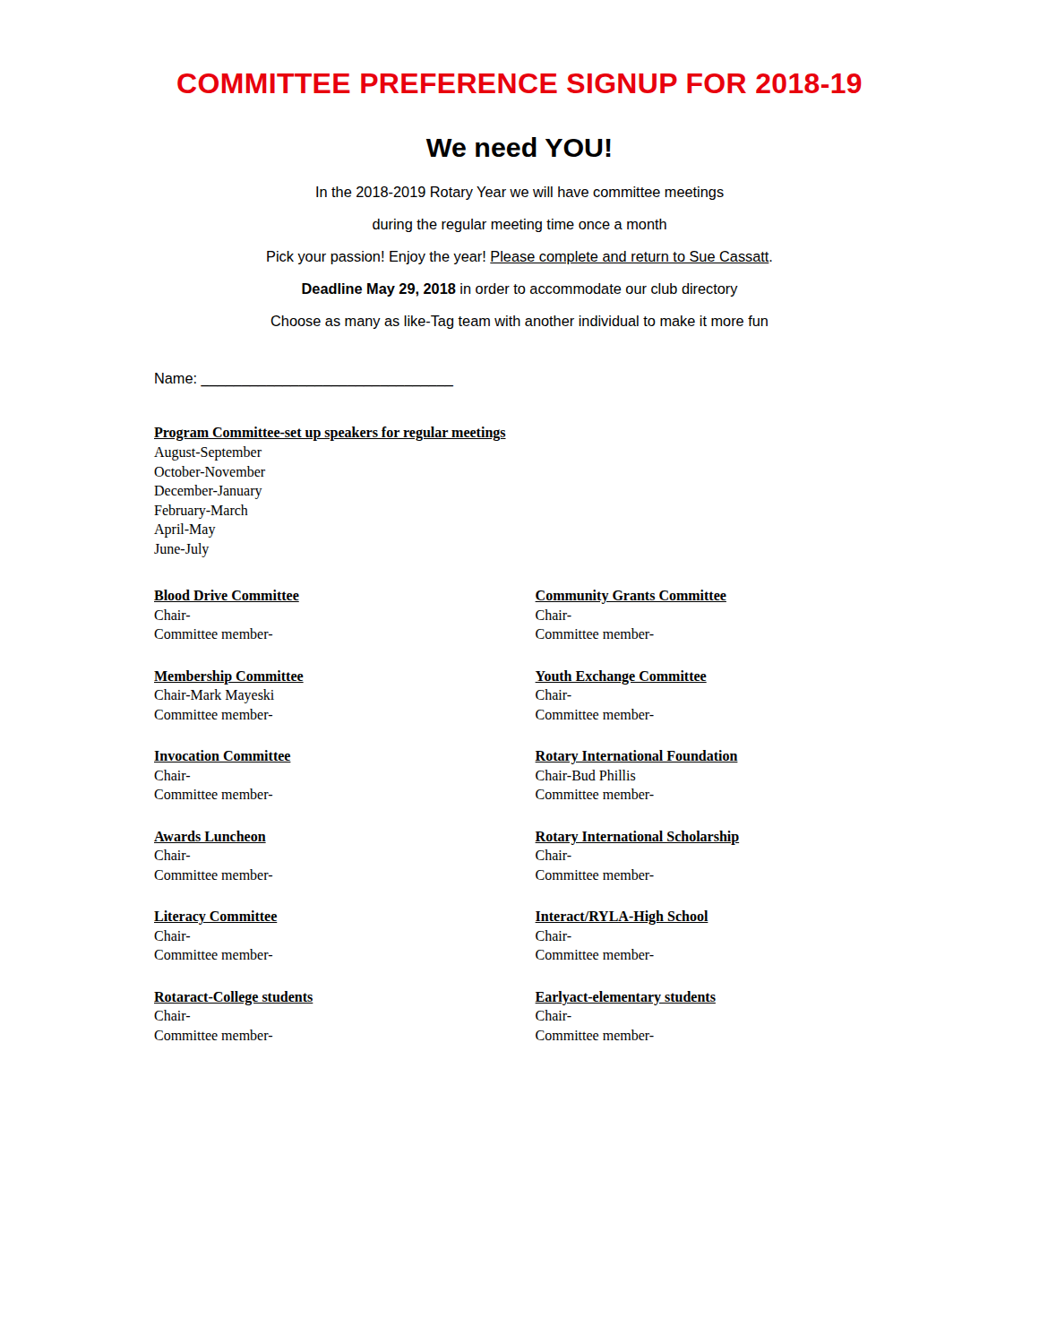COMMITTEE PREFERENCE SIGNUP FOR 2018-19
We need YOU!
In the 2018-2019 Rotary Year we will have committee meetings
during the regular meeting time once a month
Pick your passion! Enjoy the year! Please complete and return to Sue Cassatt.
Deadline May 29, 2018 in order to accommodate our club directory
Choose as many as like-Tag team with another individual to make it more fun
Name: _______________________________
Program Committee-set up speakers for regular meetings
August-September
October-November
December-January
February-March
April-May
June-July
Blood Drive Committee
Chair-
Committee member-
Community Grants Committee
Chair-
Committee member-
Membership Committee
Chair-Mark Mayeski
Committee member-
Youth Exchange Committee
Chair-
Committee member-
Invocation Committee
Chair-
Committee member-
Rotary International Foundation
Chair-Bud Phillis
Committee member-
Awards Luncheon
Chair-
Committee member-
Rotary International Scholarship
Chair-
Committee member-
Literacy Committee
Chair-
Committee member-
Interact/RYLA-High School
Chair-
Committee member-
Rotaract-College students
Chair-
Committee member-
Earlyact-elementary students
Chair-
Committee member-